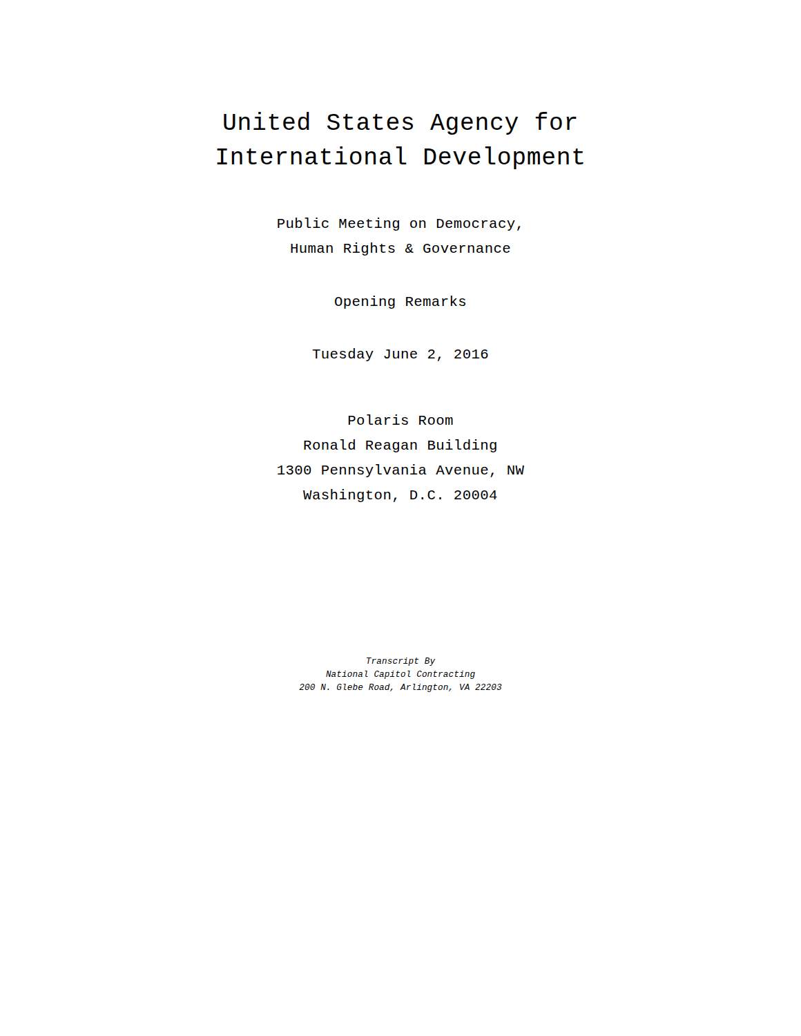United States Agency for International Development
Public Meeting on Democracy,
Human Rights & Governance
Opening Remarks
Tuesday June 2, 2016
Polaris Room
Ronald Reagan Building
1300 Pennsylvania Avenue, NW
Washington, D.C. 20004
Transcript By
National Capitol Contracting
200 N. Glebe Road, Arlington, VA 22203